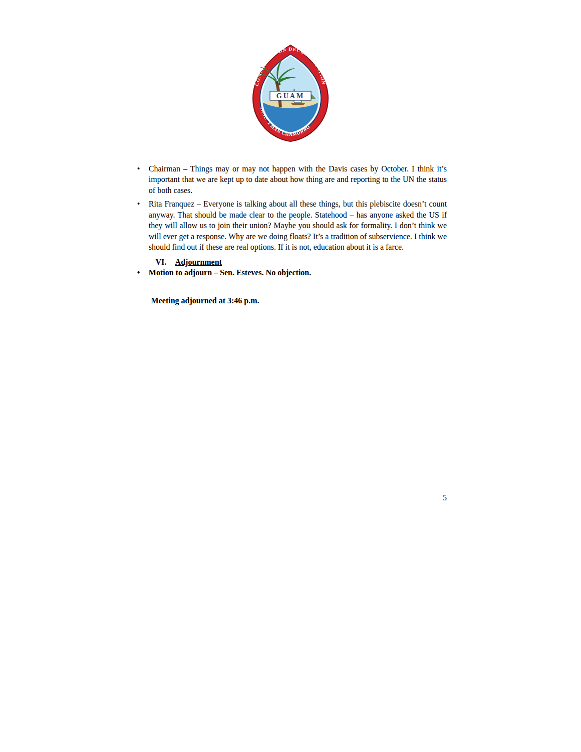COMMISSION ON DECOLONIZATION TANO’ I MAN CHAMORRO GUAM
Chairman – Things may or may not happen with the Davis cases by October. I think it’s important that we are kept up to date about how thing are and reporting to the UN the status of both cases.
Rita Franquez – Everyone is talking about all these things, but this plebiscite doesn’t count anyway. That should be made clear to the people. Statehood – has anyone asked the US if they will allow us to join their union? Maybe you should ask for formality. I don’t think we will ever get a response. Why are we doing floats? It’s a tradition of subservience. I think we should find out if these are real options. If it is not, education about it is a farce.
VI.
Adjournment
Motion to adjourn – Sen. Esteves. No objection.
Meeting adjourned at 3:46 p.m.
5